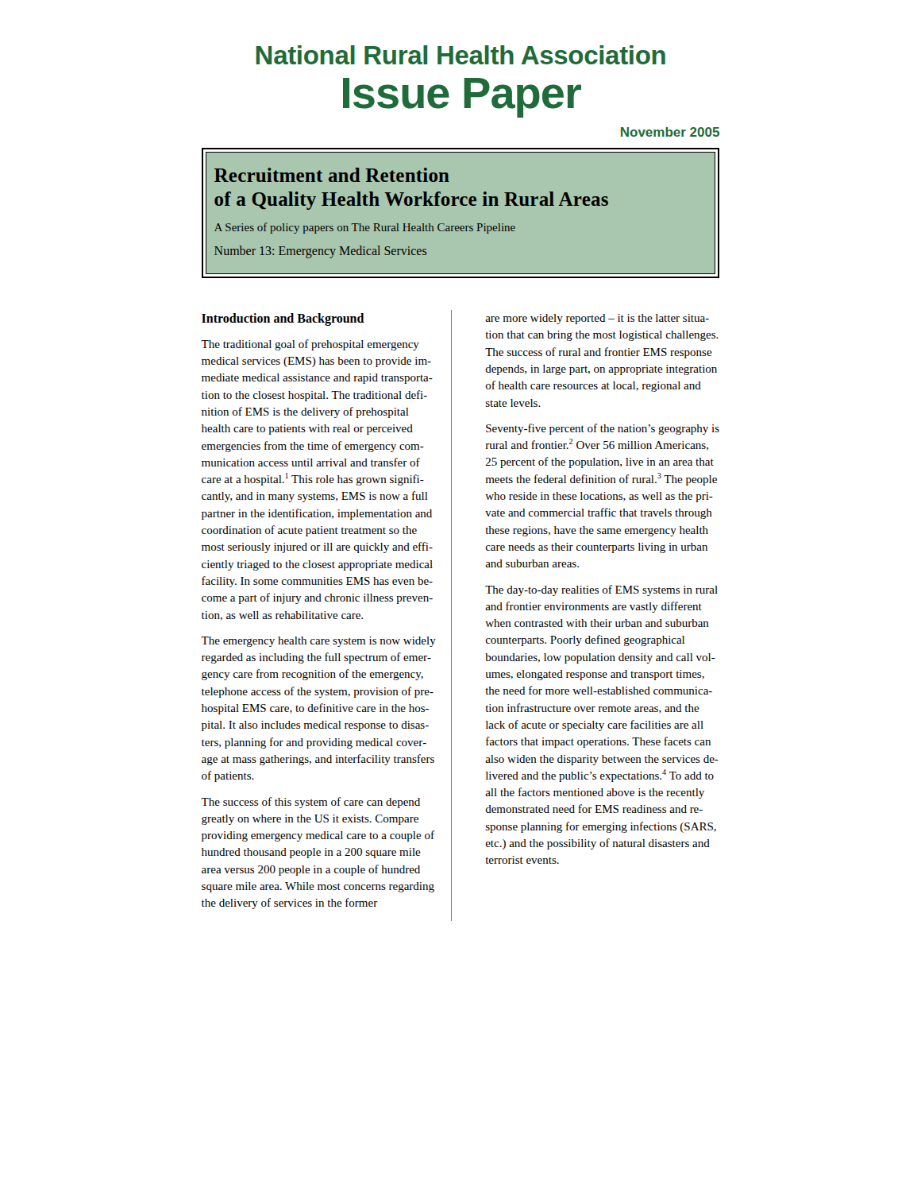National Rural Health Association
Issue Paper
November 2005
Recruitment and Retention
of a Quality Health Workforce in Rural Areas
A Series of policy papers on The Rural Health Careers Pipeline
Number 13: Emergency Medical Services
Introduction and Background
The traditional goal of prehospital emergency medical services (EMS) has been to provide immediate medical assistance and rapid transportation to the closest hospital. The traditional definition of EMS is the delivery of prehospital health care to patients with real or perceived emergencies from the time of emergency communication access until arrival and transfer of care at a hospital.1 This role has grown significantly, and in many systems, EMS is now a full partner in the identification, implementation and coordination of acute patient treatment so the most seriously injured or ill are quickly and efficiently triaged to the closest appropriate medical facility. In some communities EMS has even become a part of injury and chronic illness prevention, as well as rehabilitative care.
The emergency health care system is now widely regarded as including the full spectrum of emergency care from recognition of the emergency, telephone access of the system, provision of prehospital EMS care, to definitive care in the hospital. It also includes medical response to disasters, planning for and providing medical coverage at mass gatherings, and interfacility transfers of patients.
The success of this system of care can depend greatly on where in the US it exists. Compare providing emergency medical care to a couple of hundred thousand people in a 200 square mile area versus 200 people in a couple of hundred square mile area. While most concerns regarding the delivery of services in the former
are more widely reported – it is the latter situation that can bring the most logistical challenges. The success of rural and frontier EMS response depends, in large part, on appropriate integration of health care resources at local, regional and state levels.
Seventy-five percent of the nation’s geography is rural and frontier.2 Over 56 million Americans, 25 percent of the population, live in an area that meets the federal definition of rural.3 The people who reside in these locations, as well as the private and commercial traffic that travels through these regions, have the same emergency health care needs as their counterparts living in urban and suburban areas.
The day-to-day realities of EMS systems in rural and frontier environments are vastly different when contrasted with their urban and suburban counterparts. Poorly defined geographical boundaries, low population density and call volumes, elongated response and transport times, the need for more well-established communication infrastructure over remote areas, and the lack of acute or specialty care facilities are all factors that impact operations. These facets can also widen the disparity between the services delivered and the public’s expectations.4 To add to all the factors mentioned above is the recently demonstrated need for EMS readiness and response planning for emerging infections (SARS, etc.) and the possibility of natural disasters and terrorist events.